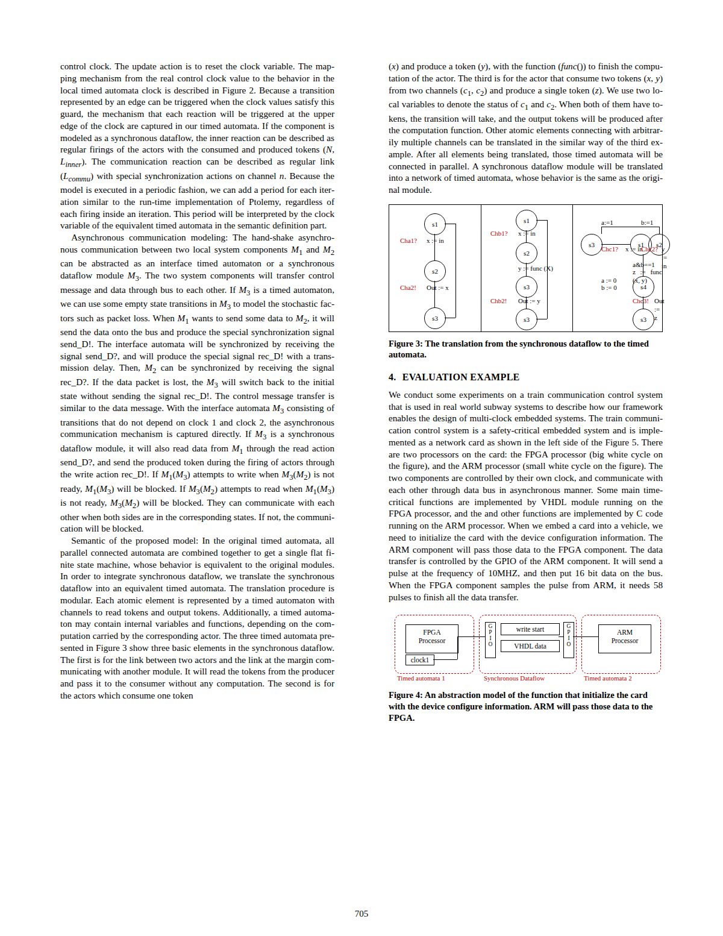control clock. The update action is to reset the clock variable. The mapping mechanism from the real control clock value to the behavior in the local timed automata clock is described in Figure 2. Because a transition represented by an edge can be triggered when the clock values satisfy this guard, the mechanism that each reaction will be triggered at the upper edge of the clock are captured in our timed automata. If the component is modeled as a synchronous dataflow, the inner reaction can be described as regular firings of the actors with the consumed and produced tokens (N, Linner). The communication reaction can be described as regular link (Lcommu) with special synchronization actions on channel n. Because the model is executed in a periodic fashion, we can add a period for each iteration similar to the run-time implementation of Ptolemy, regardless of each firing inside an iteration. This period will be interpreted by the clock variable of the equivalent timed automata in the semantic definition part.
Asynchronous communication modeling: The hand-shake asynchronous communication between two local system components M1 and M2 can be abstracted as an interface timed automaton or a synchronous dataflow module M3. The two system components will transfer control message and data through bus to each other. If M3 is a timed automaton, we can use some empty state transitions in M3 to model the stochastic factors such as packet loss. When M1 wants to send some data to M2, it will send the data onto the bus and produce the special synchronization signal send_D!. The interface automata will be synchronized by receiving the signal send_D?, and will produce the special signal rec_D! with a transmission delay. Then, M2 can be synchronized by receiving the signal rec_D?. If the data packet is lost, the M3 will switch back to the initial state without sending the signal rec_D!. The control message transfer is similar to the data message. With the interface automata M3 consisting of transitions that do not depend on clock 1 and clock 2, the asynchronous communication mechanism is captured directly. If M3 is a synchronous dataflow module, it will also read data from M1 through the read action send_D?, and send the produced token during the firing of actors through the write action rec_D!. If M1(M3) attempts to write when M3(M2) is not ready, M1(M3) will be blocked. If M3(M2) attempts to read when M1(M3) is not ready, M3(M2) will be blocked. They can communicate with each other when both sides are in the corresponding states. If not, the communication will be blocked.
Semantic of the proposed model: In the original timed automata, all parallel connected automata are combined together to get a single flat finite state machine, whose behavior is equivalent to the original modules. In order to integrate synchronous dataflow, we translate the synchronous dataflow into an equivalent timed automata. The translation procedure is modular. Each atomic element is represented by a timed automaton with channels to read tokens and output tokens. Additionally, a timed automaton may contain internal variables and functions, depending on the computation carried by the corresponding actor. The three timed automata presented in Figure 3 show three basic elements in the synchronous dataflow. The first is for the link between two actors and the link at the margin communicating with another module. It will read the tokens from the producer and pass it to the consumer without any computation. The second is for the actors which consume one token
(x) and produce a token (y), with the function (func()) to finish the computation of the actor. The third is for the actor that consume two tokens (x, y) from two channels (c1, c2) and produce a single token (z). We use two local variables to denote the status of c1 and c2. When both of them have tokens, the transition will take, and the output tokens will be produced after the computation function. Other atomic elements connecting with arbitrarily multiple channels can be translated in the similar way of the third example. After all elements being translated, those timed automata will be connected in parallel. A synchronous dataflow module will be translated into a network of timed automata, whose behavior is the same as the original module.
s1
s2
s3
Cha1?
x := in
Cha2!
Out := x
s1
s2
s3
s3
Chb1?
x := in
y := func (X)
Chb2!
Out := y
s3
s1
s4
s3
s2
a:=1
b:=1
Chc1?
x := in
Chc2?
y := in
a&b==1
z := func (x, y)
a := 0
b := 0
Chc3!
Out := z
Figure 3: The translation from the synchronous dataflow to the timed automata.
4. EVALUATION EXAMPLE
We conduct some experiments on a train communication control system that is used in real world subway systems to describe how our framework enables the design of multi-clock embedded systems. The train communication control system is a safety-critical embedded system and is implemented as a network card as shown in the left side of the Figure 5. There are two processors on the card: the FPGA processor (big white cycle on the figure), and the ARM processor (small white cycle on the figure). The two components are controlled by their own clock, and communicate with each other through data bus in asynchronous manner. Some main time-critical functions are implemented by VHDL module running on the FPGA processor, and the and other functions are implemented by C code running on the ARM processor. When we embed a card into a vehicle, we need to initialize the card with the device configuration information. The ARM component will pass those data to the FPGA component. The data transfer is controlled by the GPIO of the ARM component. It will send a pulse at the frequency of 10MHZ, and then put 16 bit data on the bus. When the FPGA component samples the pulse from ARM, it needs 58 pulses to finish all the data transfer.
FPGA
Processor
ARM
Processor
G
P
I
O
G
P
I
O
write start
VHDL data
clock1
Timed automata 1
Synchronous Dataflow
Timed automata 2
Figure 4: An abstraction model of the function that initialize the card with the device configure information. ARM will pass those data to the FPGA.
705